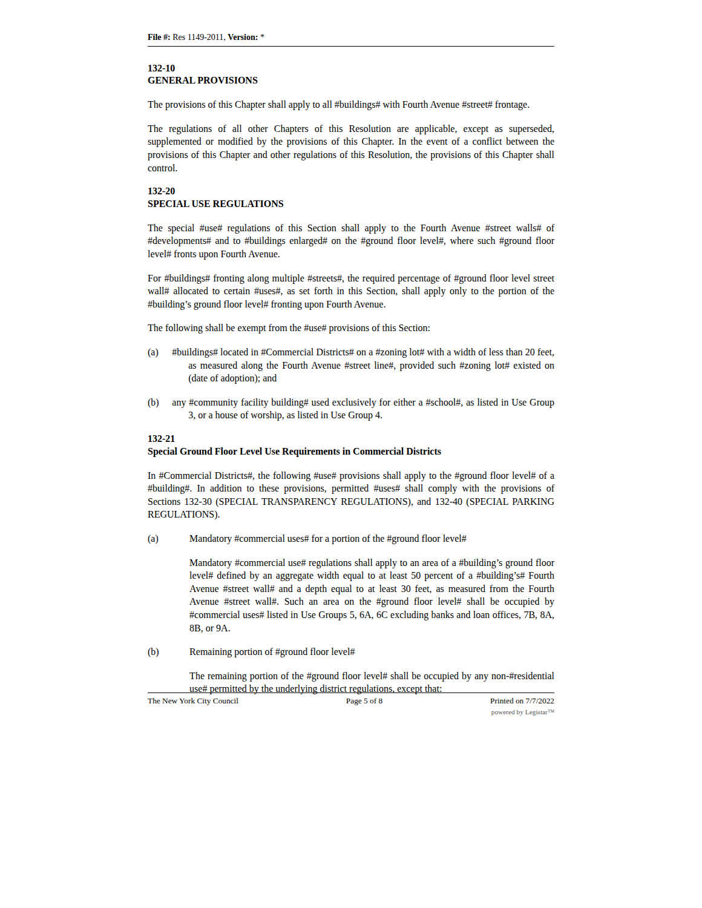File #: Res 1149-2011, Version: *
132-10
GENERAL PROVISIONS
The provisions of this Chapter shall apply to all #buildings# with Fourth Avenue #street# frontage.
The regulations of all other Chapters of this Resolution are applicable, except as superseded, supplemented or modified by the provisions of this Chapter. In the event of a conflict between the provisions of this Chapter and other regulations of this Resolution, the provisions of this Chapter shall control.
132-20
SPECIAL USE REGULATIONS
The special #use# regulations of this Section shall apply to the Fourth Avenue #street walls# of #developments# and to #buildings enlarged# on the #ground floor level#, where such #ground floor level# fronts upon Fourth Avenue.
For #buildings# fronting along multiple #streets#, the required percentage of #ground floor level street wall# allocated to certain #uses#, as set forth in this Section, shall apply only to the portion of the #building’s ground floor level# fronting upon Fourth Avenue.
The following shall be exempt from the #use# provisions of this Section:
(a)
#buildings# located in #Commercial Districts# on a #zoning lot# with a width of less than 20 feet, as measured along the Fourth Avenue #street line#, provided such #zoning lot# existed on (date of adoption); and
(b)
any #community facility building# used exclusively for either a #school#, as listed in Use Group 3, or a house of worship, as listed in Use Group 4.
132-21
Special Ground Floor Level Use Requirements in Commercial Districts
In #Commercial Districts#, the following #use# provisions shall apply to the #ground floor level# of a #building#. In addition to these provisions, permitted #uses# shall comply with the provisions of Sections 132-30 (SPECIAL TRANSPARENCY REGULATIONS), and 132-40 (SPECIAL PARKING REGULATIONS).
(a)
Mandatory #commercial uses# for a portion of the #ground floor level#
Mandatory #commercial use# regulations shall apply to an area of a #building’s ground floor level# defined by an aggregate width equal to at least 50 percent of a #building’s# Fourth Avenue #street wall# and a depth equal to at least 30 feet, as measured from the Fourth Avenue #street wall#. Such an area on the #ground floor level# shall be occupied by #commercial uses# listed in Use Groups 5, 6A, 6C excluding banks and loan offices, 7B, 8A, 8B, or 9A.
(b)
Remaining portion of #ground floor level#
The remaining portion of the #ground floor level# shall be occupied by any non-#residential use# permitted by the underlying district regulations, except that:
The New York City Council
Page 5 of 8
Printed on 7/7/2022 powered by Legistar™